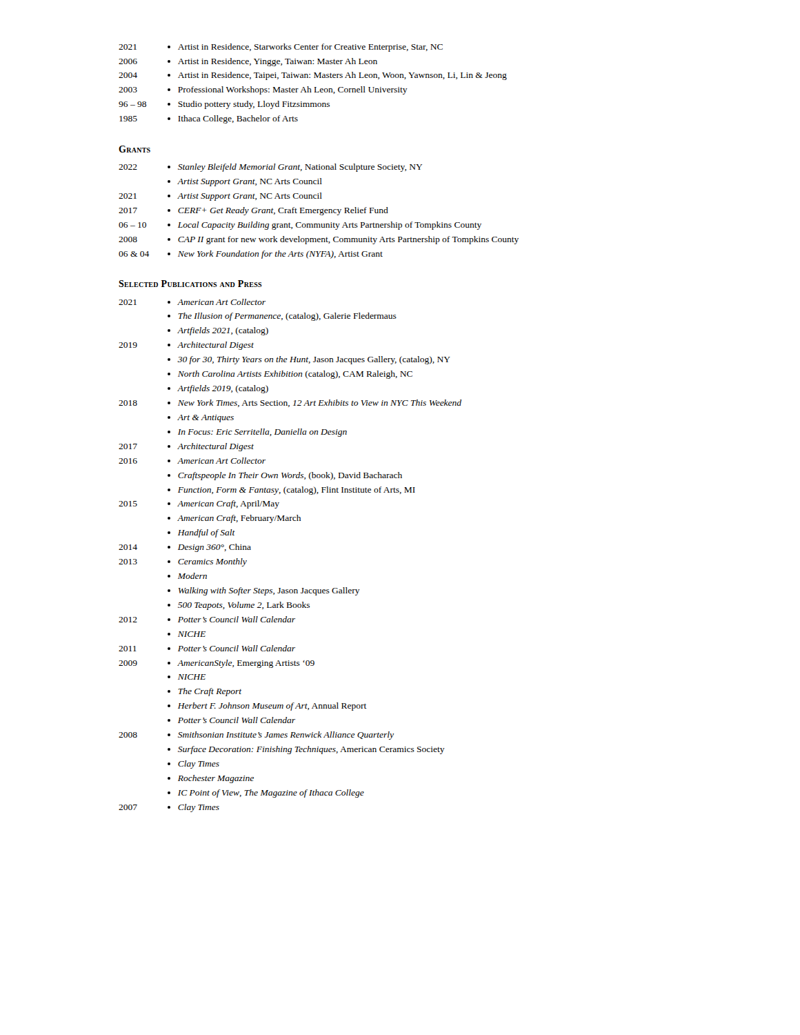| 2021 | Artist in Residence, Starworks Center for Creative Enterprise, Star, NC |
| 2006 | Artist in Residence, Yingge, Taiwan: Master Ah Leon |
| 2004 | Artist in Residence, Taipei, Taiwan: Masters Ah Leon, Woon, Yawnson, Li, Lin & Jeong |
| 2003 | Professional Workshops: Master Ah Leon, Cornell University |
| 96 – 98 | Studio pottery study, Lloyd Fitzsimmons |
| 1985 | Ithaca College, Bachelor of Arts |
Grants
| 2022 | Stanley Bleifeld Memorial Grant, National Sculpture Society, NY Artist Support Grant , NC Arts Council |
| 2021 | Artist Support Grant , NC Arts Council |
| 2017 | CERF+ Get Ready Grant, Craft Emergency Relief Fund |
| 06 – 10 | Local Capacity Building grant, Community Arts Partnership of Tompkins County |
| 2008 | CAP II grant for new work development, Community Arts Partnership of Tompkins County |
| 06 & 04 | New York Foundation for the Arts (NYFA) , Artist Grant |
Selected Publications and Press
| 2021 | American Art Collector The Illusion of Permanence , (catalog), Galerie Fledermaus Artfields 2021 , (catalog) |
| 2019 | Architectural Digest 30 for 30, Thirty Years on the Hunt , Jason Jacques Gallery, (catalog), NY North Carolina Artists Exhibition (catalog), CAM Raleigh, NC Artfields 2019 , (catalog) |
| 2018 | New York Times , Arts Section , 12 Art Exhibits to View in NYC This Weekend Art & Antiques In Focus: Eric Serritella, Daniella on Design |
| 2017 | Architectural Digest |
| 2016 | American Art Collector Craftspeople In Their Own Words , (book), David Bacharach Function, Form & Fantasy , (catalog), Flint Institute of Arts, MI |
| 2015 | American Craft , April/May American Craft , February/March Handful of Salt |
| 2014 | Design 360° , China |
| 2013 | Ceramics Monthly Modern Walking with Softer Steps , Jason Jacques Gallery 500 Teapots, Volume 2, Lark Books |
| 2012 | Potter’s Council Wall Calendar NICHE |
| 2011 | Potter’s Council Wall Calendar |
| 2009 | AmericanStyle, Emerging Artists ‘09 NICHE The Craft Report Herbert F. Johnson Museum of Art , Annual Report Potter’s Council Wall Calendar |
| 2008 | Smithsonian Institute’s James Renwick Alliance Quarterly Surface Decoration: Finishing Techniques , American Ceramics Society Clay Times Rochester Magazine IC Point of View , The Magazine of Ithaca College |
| 2007 | Clay Times |